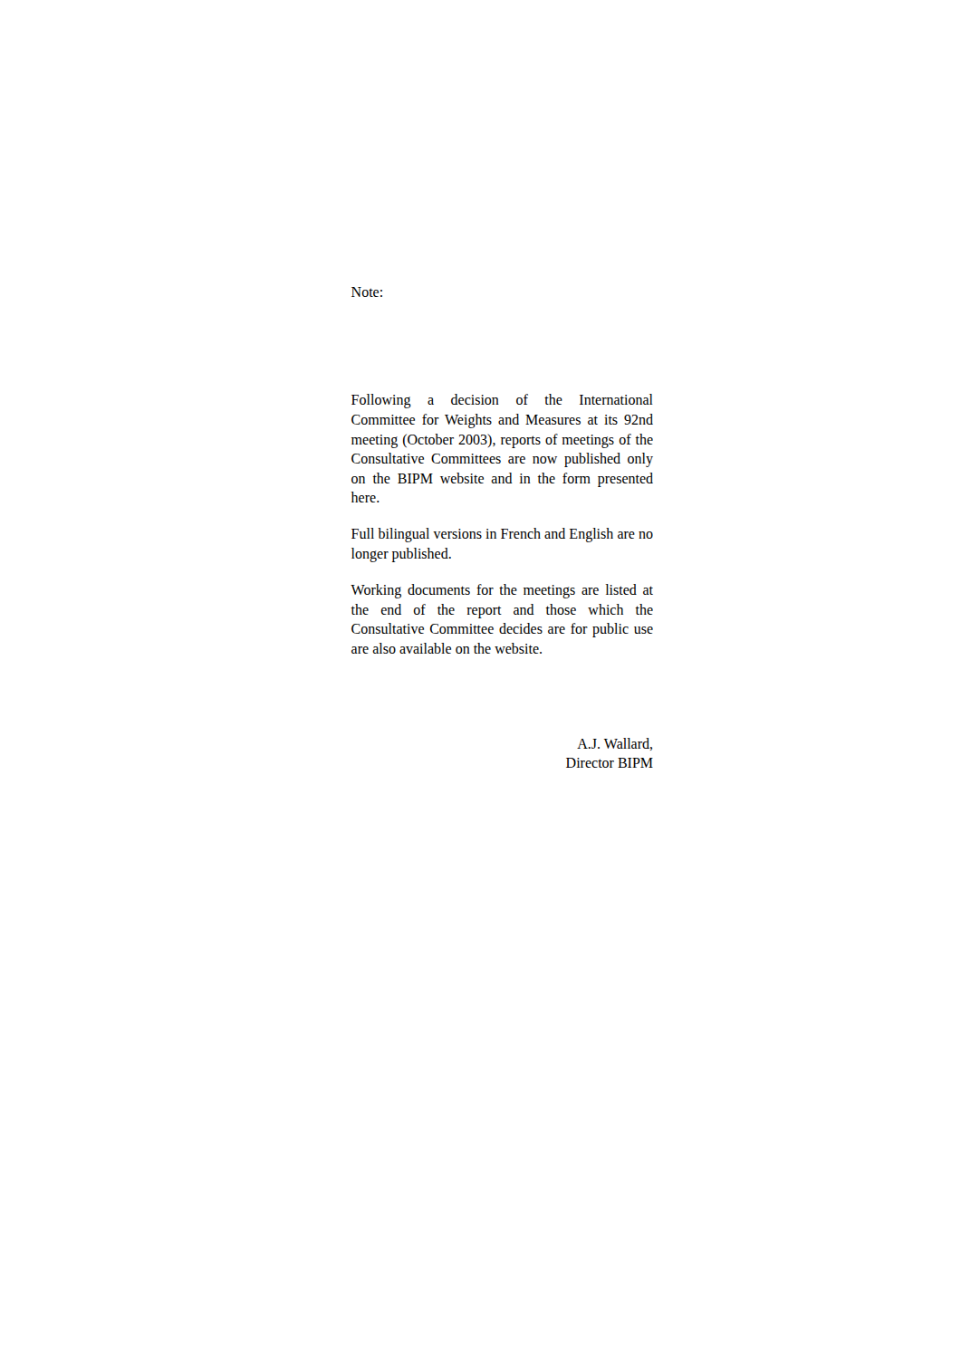Note:
Following a decision of the International Committee for Weights and Measures at its 92nd meeting (October 2003), reports of meetings of the Consultative Committees are now published only on the BIPM website and in the form presented here.
Full bilingual versions in French and English are no longer published.
Working documents for the meetings are listed at the end of the report and those which the Consultative Committee decides are for public use are also available on the website.
A.J. Wallard,
Director BIPM